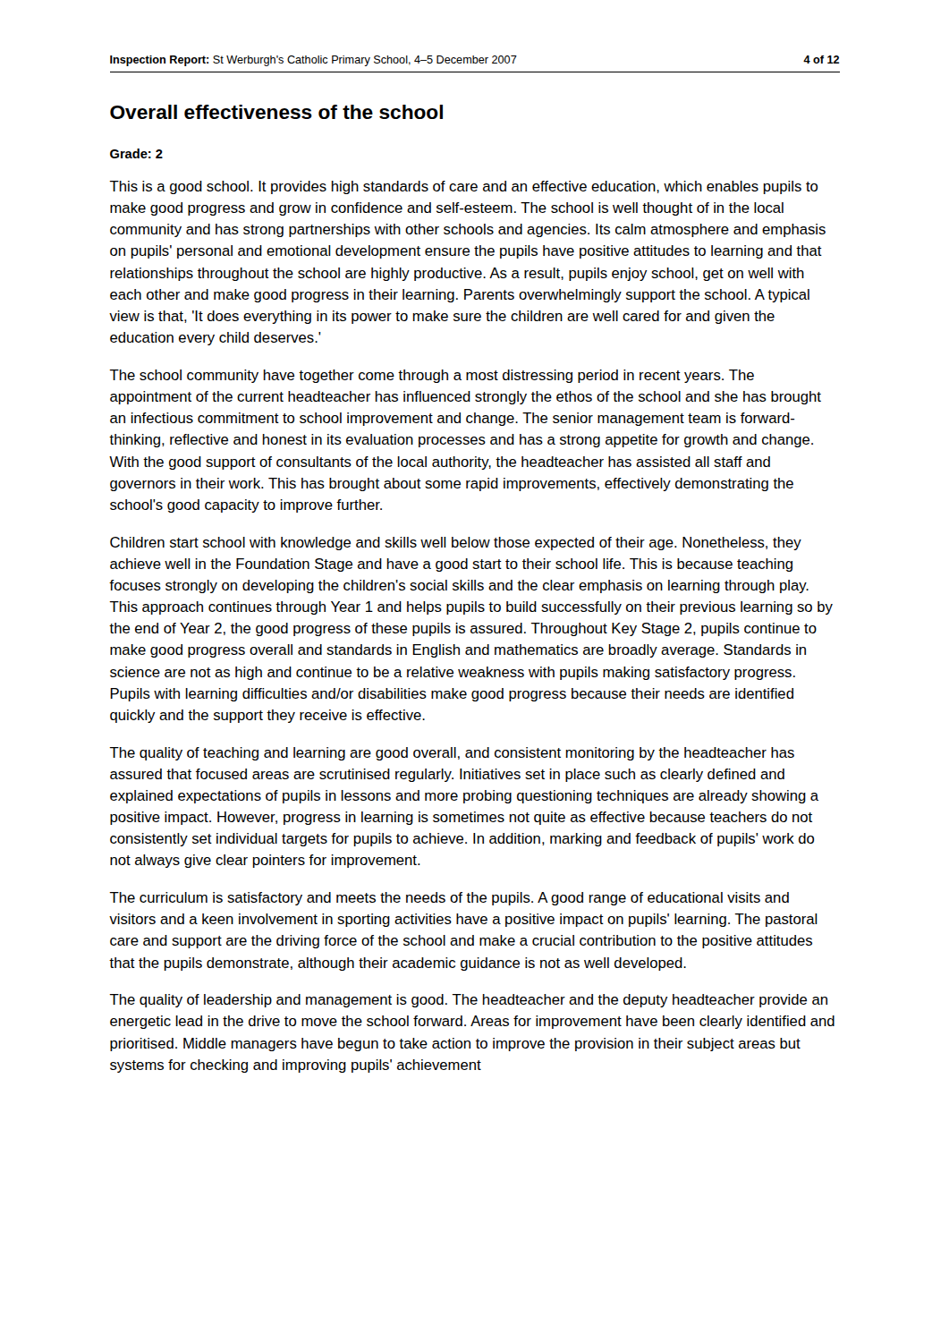Inspection Report: St Werburgh's Catholic Primary School, 4–5 December 2007 4 of 12
Overall effectiveness of the school
Grade: 2
This is a good school. It provides high standards of care and an effective education, which enables pupils to make good progress and grow in confidence and self-esteem. The school is well thought of in the local community and has strong partnerships with other schools and agencies. Its calm atmosphere and emphasis on pupils' personal and emotional development ensure the pupils have positive attitudes to learning and that relationships throughout the school are highly productive. As a result, pupils enjoy school, get on well with each other and make good progress in their learning. Parents overwhelmingly support the school. A typical view is that, 'It does everything in its power to make sure the children are well cared for and given the education every child deserves.'
The school community have together come through a most distressing period in recent years. The appointment of the current headteacher has influenced strongly the ethos of the school and she has brought an infectious commitment to school improvement and change. The senior management team is forward-thinking, reflective and honest in its evaluation processes and has a strong appetite for growth and change. With the good support of consultants of the local authority, the headteacher has assisted all staff and governors in their work. This has brought about some rapid improvements, effectively demonstrating the school's good capacity to improve further.
Children start school with knowledge and skills well below those expected of their age. Nonetheless, they achieve well in the Foundation Stage and have a good start to their school life. This is because teaching focuses strongly on developing the children's social skills and the clear emphasis on learning through play. This approach continues through Year 1 and helps pupils to build successfully on their previous learning so by the end of Year 2, the good progress of these pupils is assured. Throughout Key Stage 2, pupils continue to make good progress overall and standards in English and mathematics are broadly average. Standards in science are not as high and continue to be a relative weakness with pupils making satisfactory progress. Pupils with learning difficulties and/or disabilities make good progress because their needs are identified quickly and the support they receive is effective.
The quality of teaching and learning are good overall, and consistent monitoring by the headteacher has assured that focused areas are scrutinised regularly. Initiatives set in place such as clearly defined and explained expectations of pupils in lessons and more probing questioning techniques are already showing a positive impact. However, progress in learning is sometimes not quite as effective because teachers do not consistently set individual targets for pupils to achieve. In addition, marking and feedback of pupils' work do not always give clear pointers for improvement.
The curriculum is satisfactory and meets the needs of the pupils. A good range of educational visits and visitors and a keen involvement in sporting activities have a positive impact on pupils' learning. The pastoral care and support are the driving force of the school and make a crucial contribution to the positive attitudes that the pupils demonstrate, although their academic guidance is not as well developed.
The quality of leadership and management is good. The headteacher and the deputy headteacher provide an energetic lead in the drive to move the school forward. Areas for improvement have been clearly identified and prioritised. Middle managers have begun to take action to improve the provision in their subject areas but systems for checking and improving pupils' achievement